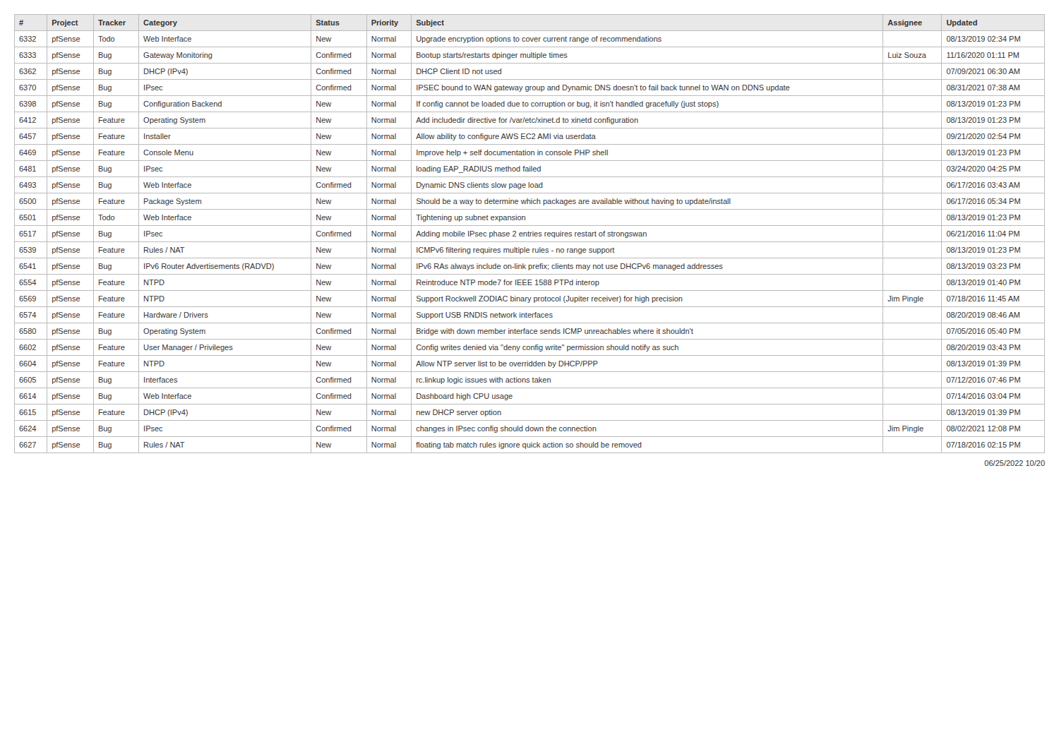06/25/2022 10/20
| # | Project | Tracker | Category | Status | Priority | Subject | Assignee | Updated |
| --- | --- | --- | --- | --- | --- | --- | --- | --- |
| 6332 | pfSense | Todo | Web Interface | New | Normal | Upgrade encryption options to cover current range of recommendations | | 08/13/2019 02:34 PM |
| 6333 | pfSense | Bug | Gateway Monitoring | Confirmed | Normal | Bootup starts/restarts dpinger multiple times | Luiz Souza | 11/16/2020 01:11 PM |
| 6362 | pfSense | Bug | DHCP (IPv4) | Confirmed | Normal | DHCP Client ID not used | | 07/09/2021 06:30 AM |
| 6370 | pfSense | Bug | IPsec | Confirmed | Normal | IPSEC bound to WAN gateway group and Dynamic DNS doesn't to fail back tunnel to WAN on DDNS update | | 08/31/2021 07:38 AM |
| 6398 | pfSense | Bug | Configuration Backend | New | Normal | If config cannot be loaded due to corruption or bug, it isn't handled gracefully (just stops) | | 08/13/2019 01:23 PM |
| 6412 | pfSense | Feature | Operating System | New | Normal | Add includedir directive for /var/etc/xinet.d to xinetd configuration | | 08/13/2019 01:23 PM |
| 6457 | pfSense | Feature | Installer | New | Normal | Allow ability to configure AWS EC2 AMI via userdata | | 09/21/2020 02:54 PM |
| 6469 | pfSense | Feature | Console Menu | New | Normal | Improve help + self documentation in console PHP shell | | 08/13/2019 01:23 PM |
| 6481 | pfSense | Bug | IPsec | New | Normal | loading EAP_RADIUS method failed | | 03/24/2020 04:25 PM |
| 6493 | pfSense | Bug | Web Interface | Confirmed | Normal | Dynamic DNS clients slow page load | | 06/17/2016 03:43 AM |
| 6500 | pfSense | Feature | Package System | New | Normal | Should be a way to determine which packages are available without having to update/install | | 06/17/2016 05:34 PM |
| 6501 | pfSense | Todo | Web Interface | New | Normal | Tightening up subnet expansion | | 08/13/2019 01:23 PM |
| 6517 | pfSense | Bug | IPsec | Confirmed | Normal | Adding mobile IPsec phase 2 entries requires restart of strongswan | | 06/21/2016 11:04 PM |
| 6539 | pfSense | Feature | Rules / NAT | New | Normal | ICMPv6 filtering requires multiple rules - no range support | | 08/13/2019 01:23 PM |
| 6541 | pfSense | Bug | IPv6 Router Advertisements (RADVD) | New | Normal | IPv6 RAs always include on-link prefix; clients may not use DHCPv6 managed addresses | | 08/13/2019 03:23 PM |
| 6554 | pfSense | Feature | NTPD | New | Normal | Reintroduce NTP mode7 for IEEE 1588 PTPd interop | | 08/13/2019 01:40 PM |
| 6569 | pfSense | Feature | NTPD | New | Normal | Support Rockwell ZODIAC binary protocol (Jupiter receiver) for high precision | Jim Pingle | 07/18/2016 11:45 AM |
| 6574 | pfSense | Feature | Hardware / Drivers | New | Normal | Support USB RNDIS network interfaces | | 08/20/2019 08:46 AM |
| 6580 | pfSense | Bug | Operating System | Confirmed | Normal | Bridge with down member interface sends ICMP unreachables where it shouldn't | | 07/05/2016 05:40 PM |
| 6602 | pfSense | Feature | User Manager / Privileges | New | Normal | Config writes denied via "deny config write" permission should notify as such | | 08/20/2019 03:43 PM |
| 6604 | pfSense | Feature | NTPD | New | Normal | Allow NTP server list to be overridden by DHCP/PPP | | 08/13/2019 01:39 PM |
| 6605 | pfSense | Bug | Interfaces | Confirmed | Normal | rc.linkup logic issues with actions taken | | 07/12/2016 07:46 PM |
| 6614 | pfSense | Bug | Web Interface | Confirmed | Normal | Dashboard high CPU usage | | 07/14/2016 03:04 PM |
| 6615 | pfSense | Feature | DHCP (IPv4) | New | Normal | new DHCP server option | | 08/13/2019 01:39 PM |
| 6624 | pfSense | Bug | IPsec | Confirmed | Normal | changes in IPsec config should down the connection | Jim Pingle | 08/02/2021 12:08 PM |
| 6627 | pfSense | Bug | Rules / NAT | New | Normal | floating tab match rules ignore quick action so should be removed | | 07/18/2016 02:15 PM |